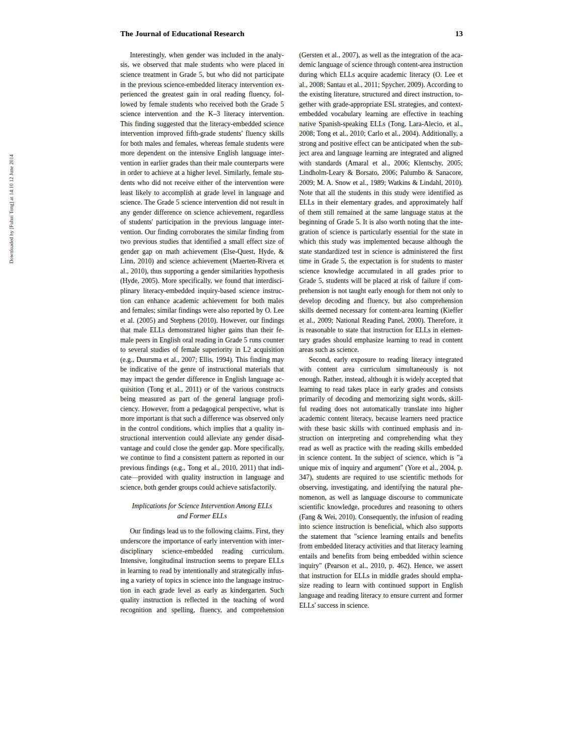Downloaded by [Fuhui Tong] at 14:10 12 June 2014
The Journal of Educational Research 13
Interestingly, when gender was included in the analysis, we observed that male students who were placed in science treatment in Grade 5, but who did not participate in the previous science-embedded literacy intervention experienced the greatest gain in oral reading fluency, followed by female students who received both the Grade 5 science intervention and the K–3 literacy intervention. This finding suggested that the literacy-embedded science intervention improved fifth-grade students' fluency skills for both males and females, whereas female students were more dependent on the intensive English language intervention in earlier grades than their male counterparts were in order to achieve at a higher level. Similarly, female students who did not receive either of the intervention were least likely to accomplish at grade level in language and science. The Grade 5 science intervention did not result in any gender difference on science achievement, regardless of students' participation in the previous language intervention. Our finding corroborates the similar finding from two previous studies that identified a small effect size of gender gap on math achievement (Else-Quest, Hyde, & Linn, 2010) and science achievement (Maerten-Rivera et al., 2010), thus supporting a gender similarities hypothesis (Hyde, 2005). More specifically, we found that interdisciplinary literacy-embedded inquiry-based science instruction can enhance academic achievement for both males and females; similar findings were also reported by O. Lee et al. (2005) and Stephens (2010). However, our findings that male ELLs demonstrated higher gains than their female peers in English oral reading in Grade 5 runs counter to several studies of female superiority in L2 acquisition (e.g., Duursma et al., 2007; Ellis, 1994). This finding may be indicative of the genre of instructional materials that may impact the gender difference in English language acquisition (Tong et al., 2011) or of the various constructs being measured as part of the general language proficiency. However, from a pedagogical perspective, what is more important is that such a difference was observed only in the control conditions, which implies that a quality instructional intervention could alleviate any gender disadvantage and could close the gender gap. More specifically, we continue to find a consistent pattern as reported in our previous findings (e.g., Tong et al., 2010, 2011) that indicate—provided with quality instruction in language and science, both gender groups could achieve satisfactorily.
Implications for Science Intervention Among ELLs
and Former ELLs
Our findings lead us to the following claims. First, they underscore the importance of early intervention with interdisciplinary science-embedded reading curriculum. Intensive, longitudinal instruction seems to prepare ELLs in learning to read by intentionally and strategically infusing a variety of topics in science into the language instruction in each grade level as early as kindergarten. Such quality instruction is reflected in the teaching of word recognition and spelling, fluency, and comprehension (Gersten et al., 2007), as well as the integration of the academic language of science through content-area instruction during which ELLs acquire academic literacy (O. Lee et al., 2008; Santau et al., 2011; Spycher, 2009). According to the existing literature, structured and direct instruction, together with grade-appropriate ESL strategies, and context-embedded vocabulary learning are effective in teaching native Spanish-speaking ELLs (Tong, Lara-Alecio, et al., 2008; Tong et al., 2010; Carlo et al., 2004). Additionally, a strong and positive effect can be anticipated when the subject area and language learning are integrated and aligned with standards (Amaral et al., 2006; Klentschy, 2005; Lindholm-Leary & Borsato, 2006; Palumbo & Sanacore, 2009; M. A. Snow et al., 1989; Watkins & Lindahl, 2010). Note that all the students in this study were identified as ELLs in their elementary grades, and approximately half of them still remained at the same language status at the beginning of Grade 5. It is also worth noting that the integration of science is particularly essential for the state in which this study was implemented because although the state standardized test in science is administered the first time in Grade 5, the expectation is for students to master science knowledge accumulated in all grades prior to Grade 5, students will be placed at risk of failure if comprehension is not taught early enough for them not only to develop decoding and fluency, but also comprehension skills deemed necessary for content-area learning (Kieffer et al., 2009; National Reading Panel, 2000). Therefore, it is reasonable to state that instruction for ELLs in elementary grades should emphasize learning to read in content areas such as science.
Second, early exposure to reading literacy integrated with content area curriculum simultaneously is not enough. Rather, instead, although it is widely accepted that learning to read takes place in early grades and consists primarily of decoding and memorizing sight words, skillful reading does not automatically translate into higher academic content literacy, because learners need practice with these basic skills with continued emphasis and instruction on interpreting and comprehending what they read as well as practice with the reading skills embedded in science content. In the subject of science, which is "a unique mix of inquiry and argument" (Yore et al., 2004, p. 347), students are required to use scientific methods for observing, investigating, and identifying the natural phenomenon, as well as language discourse to communicate scientific knowledge, procedures and reasoning to others (Fang & Wei, 2010). Consequently, the infusion of reading into science instruction is beneficial, which also supports the statement that "science learning entails and benefits from embedded literacy activities and that literacy learning entails and benefits from being embedded within science inquiry" (Pearson et al., 2010, p. 462). Hence, we assert that instruction for ELLs in middle grades should emphasize reading to learn with continued support in English language and reading literacy to ensure current and former ELLs' success in science.